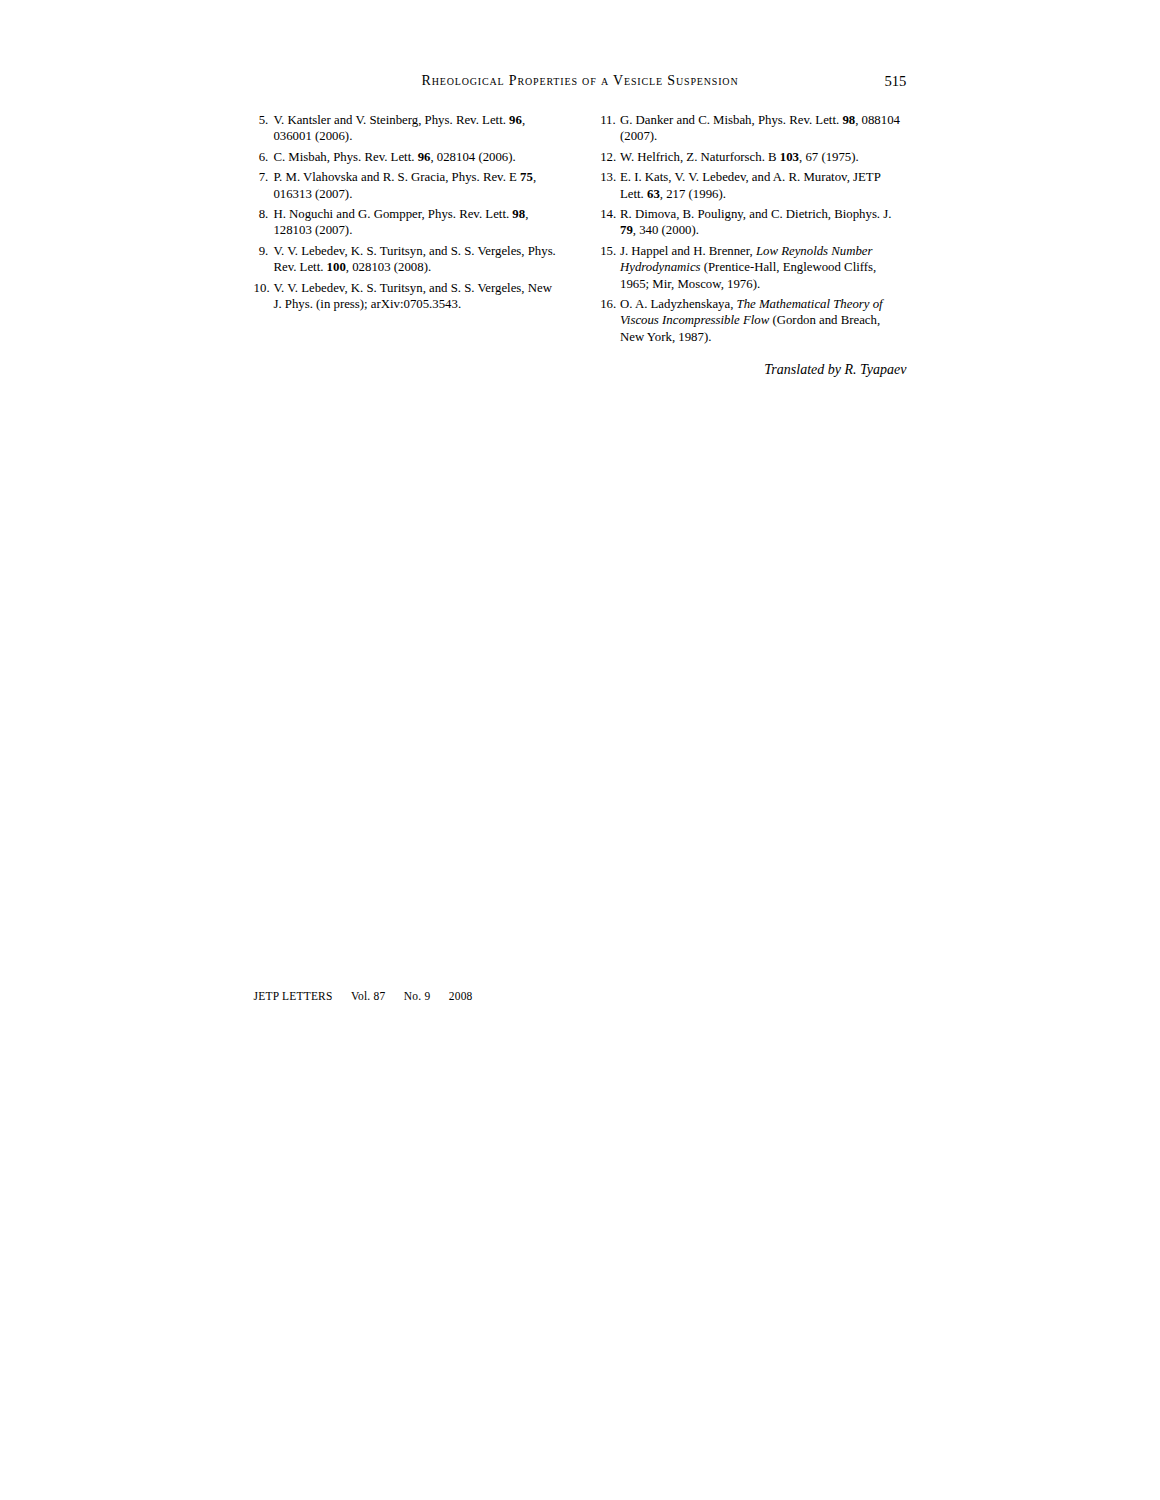Rheological Properties of a Vesicle Suspension 515
5. V. Kantsler and V. Steinberg, Phys. Rev. Lett. 96, 036001 (2006).
6. C. Misbah, Phys. Rev. Lett. 96, 028104 (2006).
7. P. M. Vlahovska and R. S. Gracia, Phys. Rev. E 75, 016313 (2007).
8. H. Noguchi and G. Gompper, Phys. Rev. Lett. 98, 128103 (2007).
9. V. V. Lebedev, K. S. Turitsyn, and S. S. Vergeles, Phys. Rev. Lett. 100, 028103 (2008).
10. V. V. Lebedev, K. S. Turitsyn, and S. S. Vergeles, New J. Phys. (in press); arXiv:0705.3543.
11. G. Danker and C. Misbah, Phys. Rev. Lett. 98, 088104 (2007).
12. W. Helfrich, Z. Naturforsch. B 103, 67 (1975).
13. E. I. Kats, V. V. Lebedev, and A. R. Muratov, JETP Lett. 63, 217 (1996).
14. R. Dimova, B. Pouligny, and C. Dietrich, Biophys. J. 79, 340 (2000).
15. J. Happel and H. Brenner, Low Reynolds Number Hydrodynamics (Prentice-Hall, Englewood Cliffs, 1965; Mir, Moscow, 1976).
16. O. A. Ladyzhenskaya, The Mathematical Theory of Viscous Incompressible Flow (Gordon and Breach, New York, 1987).
Translated by R. Tyapaev
JETP LETTERS Vol. 87 No. 9 2008